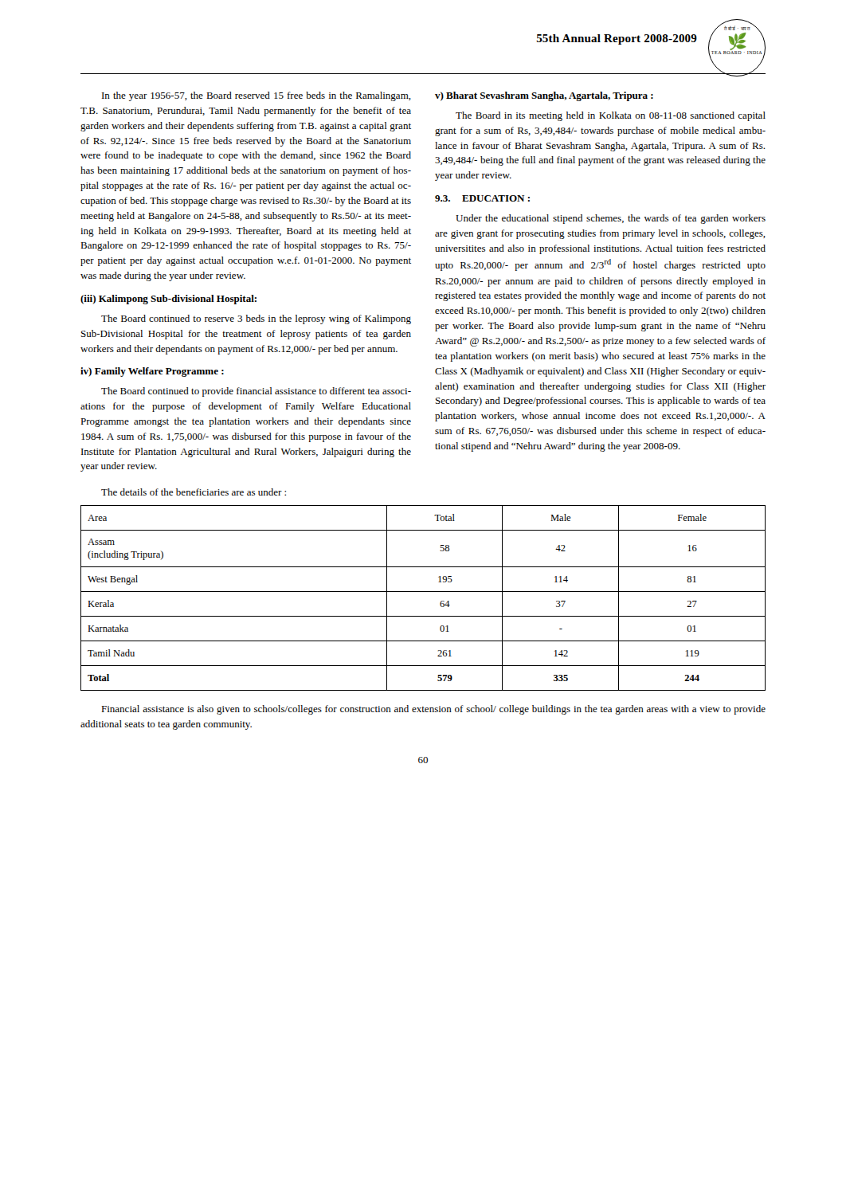ते बोर्ड · भारत
🌿
TEA BOARD · INDIA
55th Annual Report 2008-2009
In the year 1956-57, the Board reserved 15 free beds in the Ramalingam, T.B. Sanatorium, Perundurai, Tamil Nadu permanently for the benefit of tea garden workers and their dependents suffering from T.B. against a capital grant of Rs. 92,124/-. Since 15 free beds reserved by the Board at the Sanatorium were found to be inadequate to cope with the demand, since 1962 the Board has been maintaining 17 additional beds at the sanatorium on payment of hospital stoppages at the rate of Rs. 16/- per patient per day against the actual occupation of bed. This stoppage charge was revised to Rs.30/- by the Board at its meeting held at Bangalore on 24-5-88, and subsequently to Rs.50/- at its meeting held in Kolkata on 29-9-1993. Thereafter, Board at its meeting held at Bangalore on 29-12-1999 enhanced the rate of hospital stoppages to Rs. 75/- per patient per day against actual occupation w.e.f. 01-01-2000. No payment was made during the year under review.
(iii) Kalimpong Sub-divisional Hospital:
The Board continued to reserve 3 beds in the leprosy wing of Kalimpong Sub-Divisional Hospital for the treatment of leprosy patients of tea garden workers and their dependants on payment of Rs.12,000/- per bed per annum.
iv) Family Welfare Programme :
The Board continued to provide financial assistance to different tea associations for the purpose of development of Family Welfare Educational Programme amongst the tea plantation workers and their dependants since 1984. A sum of Rs. 1,75,000/- was disbursed for this purpose in favour of the Institute for Plantation Agricultural and Rural Workers, Jalpaiguri during the year under review.
v) Bharat Sevashram Sangha, Agartala, Tripura :
The Board in its meeting held in Kolkata on 08-11-08 sanctioned capital grant for a sum of Rs, 3,49,484/- towards purchase of mobile medical ambulance in favour of Bharat Sevashram Sangha, Agartala, Tripura. A sum of Rs. 3,49,484/- being the full and final payment of the grant was released during the year under review.
9.3. EDUCATION :
Under the educational stipend schemes, the wards of tea garden workers are given grant for prosecuting studies from primary level in schools, colleges, universitites and also in professional institutions. Actual tuition fees restricted upto Rs.20,000/- per annum and 2/3rd of hostel charges restricted upto Rs.20,000/- per annum are paid to children of persons directly employed in registered tea estates provided the monthly wage and income of parents do not exceed Rs.10,000/- per month. This benefit is provided to only 2(two) children per worker. The Board also provide lump-sum grant in the name of “Nehru Award” @ Rs.2,000/- and Rs.2,500/- as prize money to a few selected wards of tea plantation workers (on merit basis) who secured at least 75% marks in the Class X (Madhyamik or equivalent) and Class XII (Higher Secondary or equivalent) examination and thereafter undergoing studies for Class XII (Higher Secondary) and Degree/professional courses. This is applicable to wards of tea plantation workers, whose annual income does not exceed Rs.1,20,000/-. A sum of Rs. 67,76,050/- was disbursed under this scheme in respect of educational stipend and “Nehru Award” during the year 2008-09.
The details of the beneficiaries are as under :
| Area | Total | Male | Female |
| --- | --- | --- | --- |
| Assam (including Tripura) | 58 | 42 | 16 |
| West Bengal | 195 | 114 | 81 |
| Kerala | 64 | 37 | 27 |
| Karnataka | 01 | - | 01 |
| Tamil Nadu | 261 | 142 | 119 |
| Total | 579 | 335 | 244 |
Financial assistance is also given to schools/colleges for construction and extension of school/ college buildings in the tea garden areas with a view to provide additional seats to tea garden community.
60